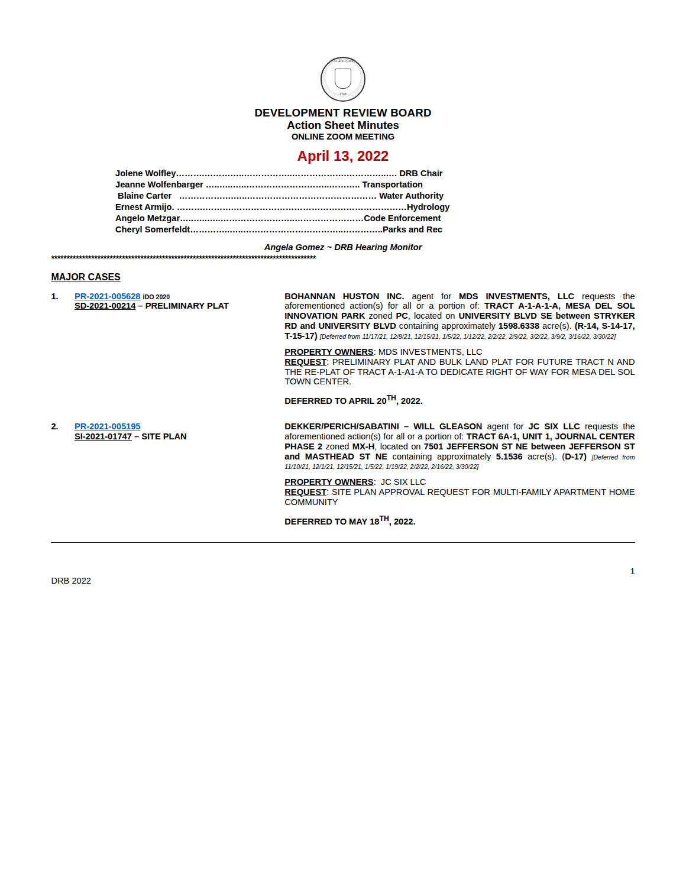DEVELOPMENT REVIEW BOARD
Action Sheet Minutes
ONLINE ZOOM MEETING
April 13, 2022
Jolene Wolfley……….…………..……………..……………….…………..…. DRB Chair
Jeanne Wolfenbarger …..…..…..………………………..……….. Transportation
Blaine Carter ……………….…..……………………………………… Water Authority
Ernest Armijo. ……….……….……………………………………………………Hydrology
Angelo Metzgar…..…..…..……………………..……………………Code Enforcement
Cheryl Somerfeldt…………..…..……………………………..…………..Parks and Rec
Angela Gomez ~ DRB Hearing Monitor
**************************************************************************************
MAJOR CASES
| 1. | PR-2021-005628 IDO 2020 SD-2021-00214 – PRELIMINARY PLAT | BOHANNAN HUSTON INC. agent for MDS INVESTMENTS, LLC requests the aforementioned action(s) for all or a portion of: TRACT A-1-A-1-A, MESA DEL SOL INNOVATION PARK zoned PC , located on UNIVERSITY BLVD SE between STRYKER RD and UNIVERSITY BLVD containing approximately 1598.6338 acre(s). (R-14, S-14-17, T-15-17) [Deferred from 11/17/21, 12/8/21, 12/15/21, 1/5/22, 1/12/22, 2/2/22, 2/9/22, 3/2/22, 3/9/2, 3/16/22, 3/30/22] PROPERTY OWNERS : MDS INVESTMENTS, LLC REQUEST : PRELIMINARY PLAT AND BULK LAND PLAT FOR FUTURE TRACT N AND THE RE-PLAT OF TRACT A-1-A1-A TO DEDICATE RIGHT OF WAY FOR MESA DEL SOL TOWN CENTER. DEFERRED TO APRIL 20 TH , 2022. |
| 2. | PR-2021-005195 SI-2021-01747 – SITE PLAN | DEKKER/PERICH/SABATINI – WILL GLEASON agent for JC SIX LLC requests the aforementioned action(s) for all or a portion of: TRACT 6A-1, UNIT 1, JOURNAL CENTER PHASE 2 zoned MX-H , located on 7501 JEFFERSON ST NE between JEFFERSON ST and MASTHEAD ST NE containing approximately 5.1536 acre(s). ( D-17) [Deferred from 11/10/21, 12/1/21, 12/15/21, 1/5/22, 1/19/22, 2/2/22, 2/16/22, 3/30/22] PROPERTY OWNERS : JC SIX LLC REQUEST : SITE PLAN APPROVAL REQUEST FOR MULTI-FAMILY APARTMENT HOME COMMUNITY DEFERRED TO MAY 18 TH , 2022. |
1
DRB 2022